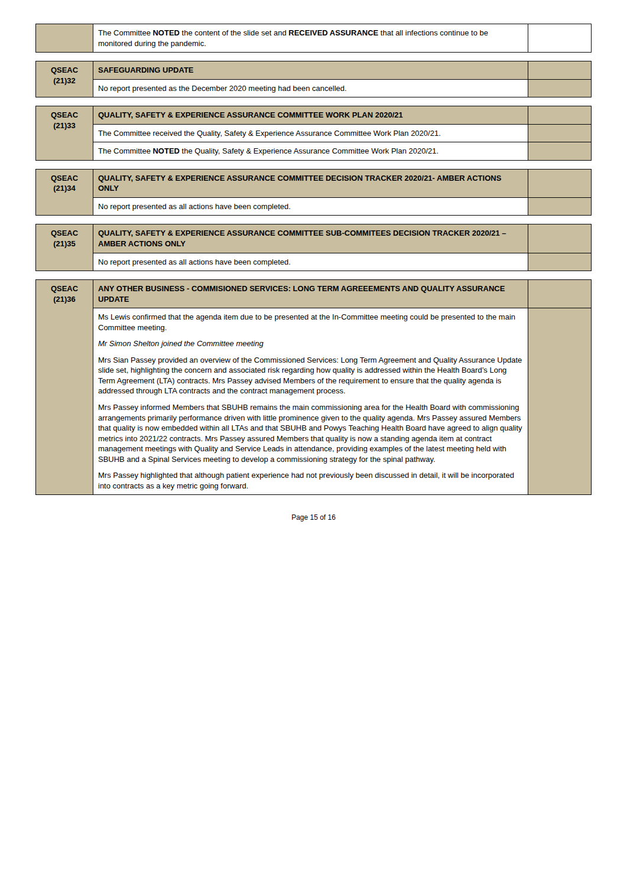| | The Committee NOTED the content of the slide set and RECEIVED ASSURANCE that all infections continue to be monitored during the pandemic. | |
| QSEAC (21)32 | SAFEGUARDING UPDATE | |
| No report presented as the December 2020 meeting had been cancelled. | |
| QSEAC (21)33 | QUALITY, SAFETY & EXPERIENCE ASSURANCE COMMITTEE WORK PLAN 2020/21 | |
| The Committee received the Quality, Safety & Experience Assurance Committee Work Plan 2020/21. | |
| The Committee NOTED the Quality, Safety & Experience Assurance Committee Work Plan 2020/21. | |
| QSEAC (21)34 | QUALITY, SAFETY & EXPERIENCE ASSURANCE COMMITTEE DECISION TRACKER 2020/21- AMBER ACTIONS ONLY | |
| No report presented as all actions have been completed. | |
| QSEAC (21)35 | QUALITY, SAFETY & EXPERIENCE ASSURANCE COMMITTEE SUB-COMMITEES DECISION TRACKER 2020/21 – AMBER ACTIONS ONLY | |
| No report presented as all actions have been completed. | |
| QSEAC (21)36 | ANY OTHER BUSINESS - COMMISIONED SERVICES: LONG TERM AGREEEMENTS AND QUALITY ASSURANCE UPDATE | |
| Ms Lewis confirmed that the agenda item due to be presented at the In-Committee meeting could be presented to the main Committee meeting. Mr Simon Shelton joined the Committee meeting Mrs Sian Passey provided an overview of the Commissioned Services: Long Term Agreement and Quality Assurance Update slide set, highlighting the concern and associated risk regarding how quality is addressed within the Health Board’s Long Term Agreement (LTA) contracts. Mrs Passey advised Members of the requirement to ensure that the quality agenda is addressed through LTA contracts and the contract management process. Mrs Passey informed Members that SBUHB remains the main commissioning area for the Health Board with commissioning arrangements primarily performance driven with little prominence given to the quality agenda. Mrs Passey assured Members that quality is now embedded within all LTAs and that SBUHB and Powys Teaching Health Board have agreed to align quality metrics into 2021/22 contracts. Mrs Passey assured Members that quality is now a standing agenda item at contract management meetings with Quality and Service Leads in attendance, providing examples of the latest meeting held with SBUHB and a Spinal Services meeting to develop a commissioning strategy for the spinal pathway. Mrs Passey highlighted that although patient experience had not previously been discussed in detail, it will be incorporated into contracts as a key metric going forward. | |
Page 15 of 16